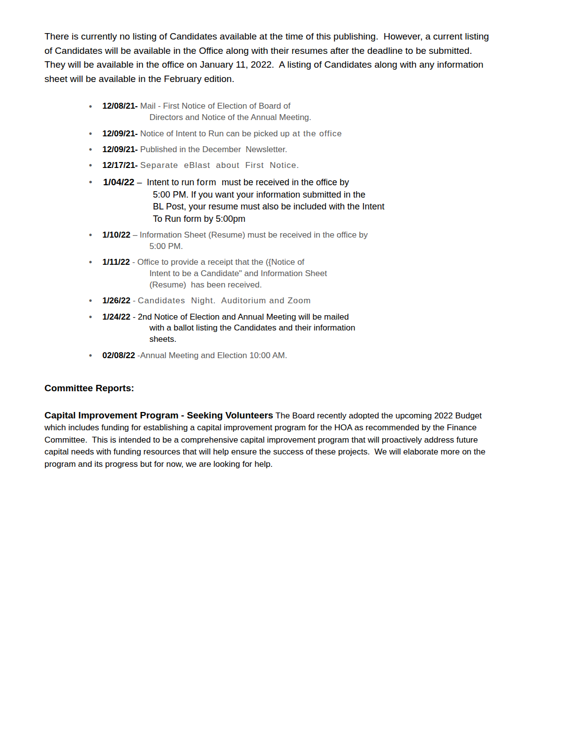There is currently no listing of Candidates available at the time of this publishing. However, a current listing of Candidates will be available in the Office along with their resumes after the deadline to be submitted. They will be available in the office on January 11, 2022. A listing of Candidates along with any information sheet will be available in the February edition.
12/08/21- Mail - First Notice of Election of Board of Directors and Notice of the Annual Meeting.
12/09/21- Notice of Intent to Run can be picked up at the office
12/09/21- Published in the December Newsletter.
12/17/21- Separate eBlast about First Notice.
1/04/22 – Intent to run form must be received in the office by 5:00 PM. If you want your information submitted in the
BL Post, your resume must also be included with the Intent
To Run form by 5:00pm
1/10/22 – Information Sheet (Resume) must be received in the office by 5:00 PM.
1/11/22 - Office to provide a receipt that the ({Notice of Intent to be a Candidate" and Information Sheet
(Resume) has been received.
1/26/22 - Candidates Night. Auditorium and Zoom
1/24/22 - 2nd Notice of Election and Annual Meeting will be mailed with a ballot listing the Candidates and their information
sheets.
02/08/22 -Annual Meeting and Election 10:00 AM.
Committee Reports:
Capital Improvement Program - Seeking Volunteers
The Board recently adopted the upcoming 2022 Budget which includes funding for establishing a capital improvement program for the HOA as recommended by the Finance Committee. This is intended to be a comprehensive capital improvement program that will proactively address future capital needs with funding resources that will help ensure the success of these projects. We will elaborate more on the program and its progress but for now, we are looking for help.